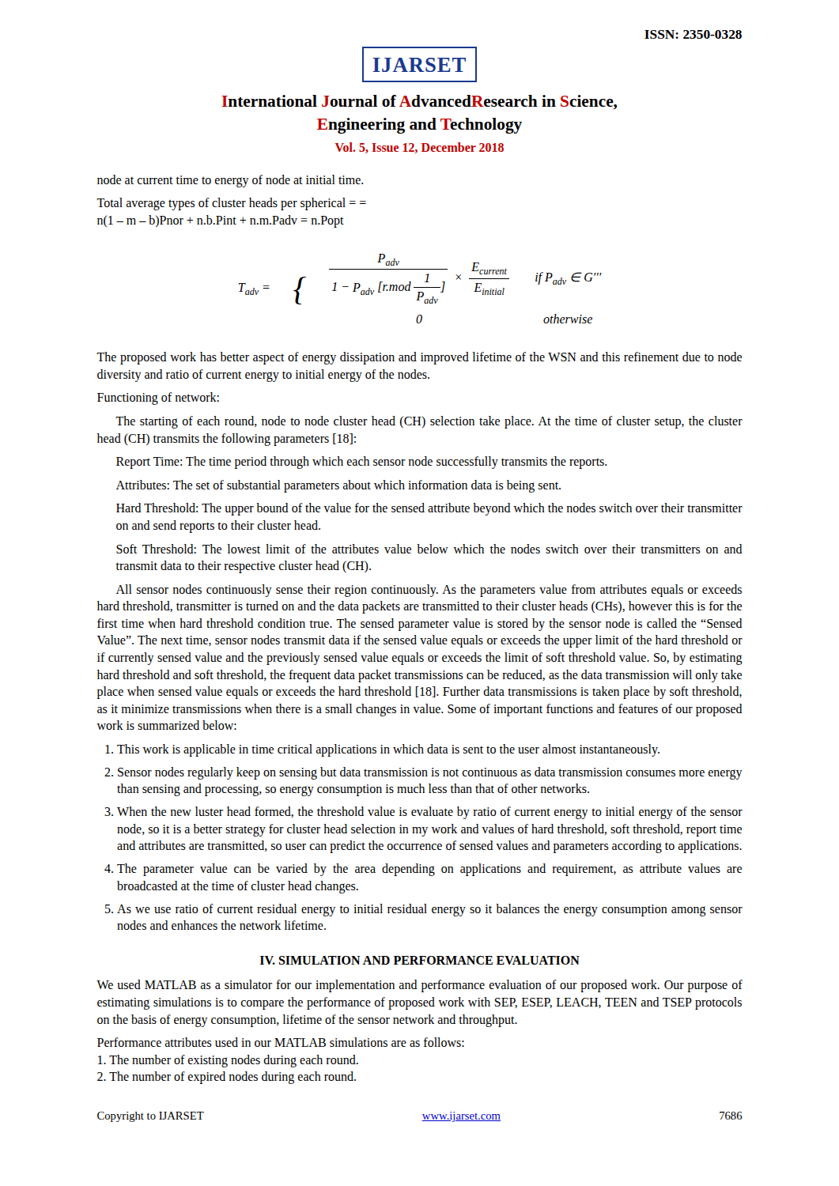ISSN: 2350-0328
IJARSET
International Journal of AdvancedResearch in Science,
Engineering and Technology
Vol. 5, Issue 12, December 2018
node at current time to energy of node at initial time.
Total average types of cluster heads per spherical = =
n(1 – m – b)Pnor + n.b.Pint + n.m.Padv = n.Popt
| T adv = | { | P adv 1 − P adv [ r .mod 1 P adv ] × E current E initial | if P adv ∈ G′′′ |
| 0 | otherwise |
The proposed work has better aspect of energy dissipation and improved lifetime of the WSN and this refinement due to node diversity and ratio of current energy to initial energy of the nodes.
Functioning of network:
The starting of each round, node to node cluster head (CH) selection take place. At the time of cluster setup, the cluster head (CH) transmits the following parameters [18]:
Report Time: The time period through which each sensor node successfully transmits the reports.
Attributes: The set of substantial parameters about which information data is being sent.
Hard Threshold: The upper bound of the value for the sensed attribute beyond which the nodes switch over their transmitter on and send reports to their cluster head.
Soft Threshold: The lowest limit of the attributes value below which the nodes switch over their transmitters on and transmit data to their respective cluster head (CH).
All sensor nodes continuously sense their region continuously. As the parameters value from attributes equals or exceeds hard threshold, transmitter is turned on and the data packets are transmitted to their cluster heads (CHs), however this is for the first time when hard threshold condition true. The sensed parameter value is stored by the sensor node is called the “Sensed Value”. The next time, sensor nodes transmit data if the sensed value equals or exceeds the upper limit of the hard threshold or if currently sensed value and the previously sensed value equals or exceeds the limit of soft threshold value. So, by estimating hard threshold and soft threshold, the frequent data packet transmissions can be reduced, as the data transmission will only take place when sensed value equals or exceeds the hard threshold [18]. Further data transmissions is taken place by soft threshold, as it minimize transmissions when there is a small changes in value. Some of important functions and features of our proposed work is summarized below:
This work is applicable in time critical applications in which data is sent to the user almost instantaneously.
Sensor nodes regularly keep on sensing but data transmission is not continuous as data transmission consumes more energy than sensing and processing, so energy consumption is much less than that of other networks.
When the new luster head formed, the threshold value is evaluate by ratio of current energy to initial energy of the sensor node, so it is a better strategy for cluster head selection in my work and values of hard threshold, soft threshold, report time and attributes are transmitted, so user can predict the occurrence of sensed values and parameters according to applications.
The parameter value can be varied by the area depending on applications and requirement, as attribute values are broadcasted at the time of cluster head changes.
As we use ratio of current residual energy to initial residual energy so it balances the energy consumption among sensor nodes and enhances the network lifetime.
IV. SIMULATION AND PERFORMANCE EVALUATION
We used MATLAB as a simulator for our implementation and performance evaluation of our proposed work. Our purpose of estimating simulations is to compare the performance of proposed work with SEP, ESEP, LEACH, TEEN and TSEP protocols on the basis of energy consumption, lifetime of the sensor network and throughput.
Performance attributes used in our MATLAB simulations are as follows:
1. The number of existing nodes during each round.
2. The number of expired nodes during each round.
Copyright to IJARSET www.ijarset.com 7686